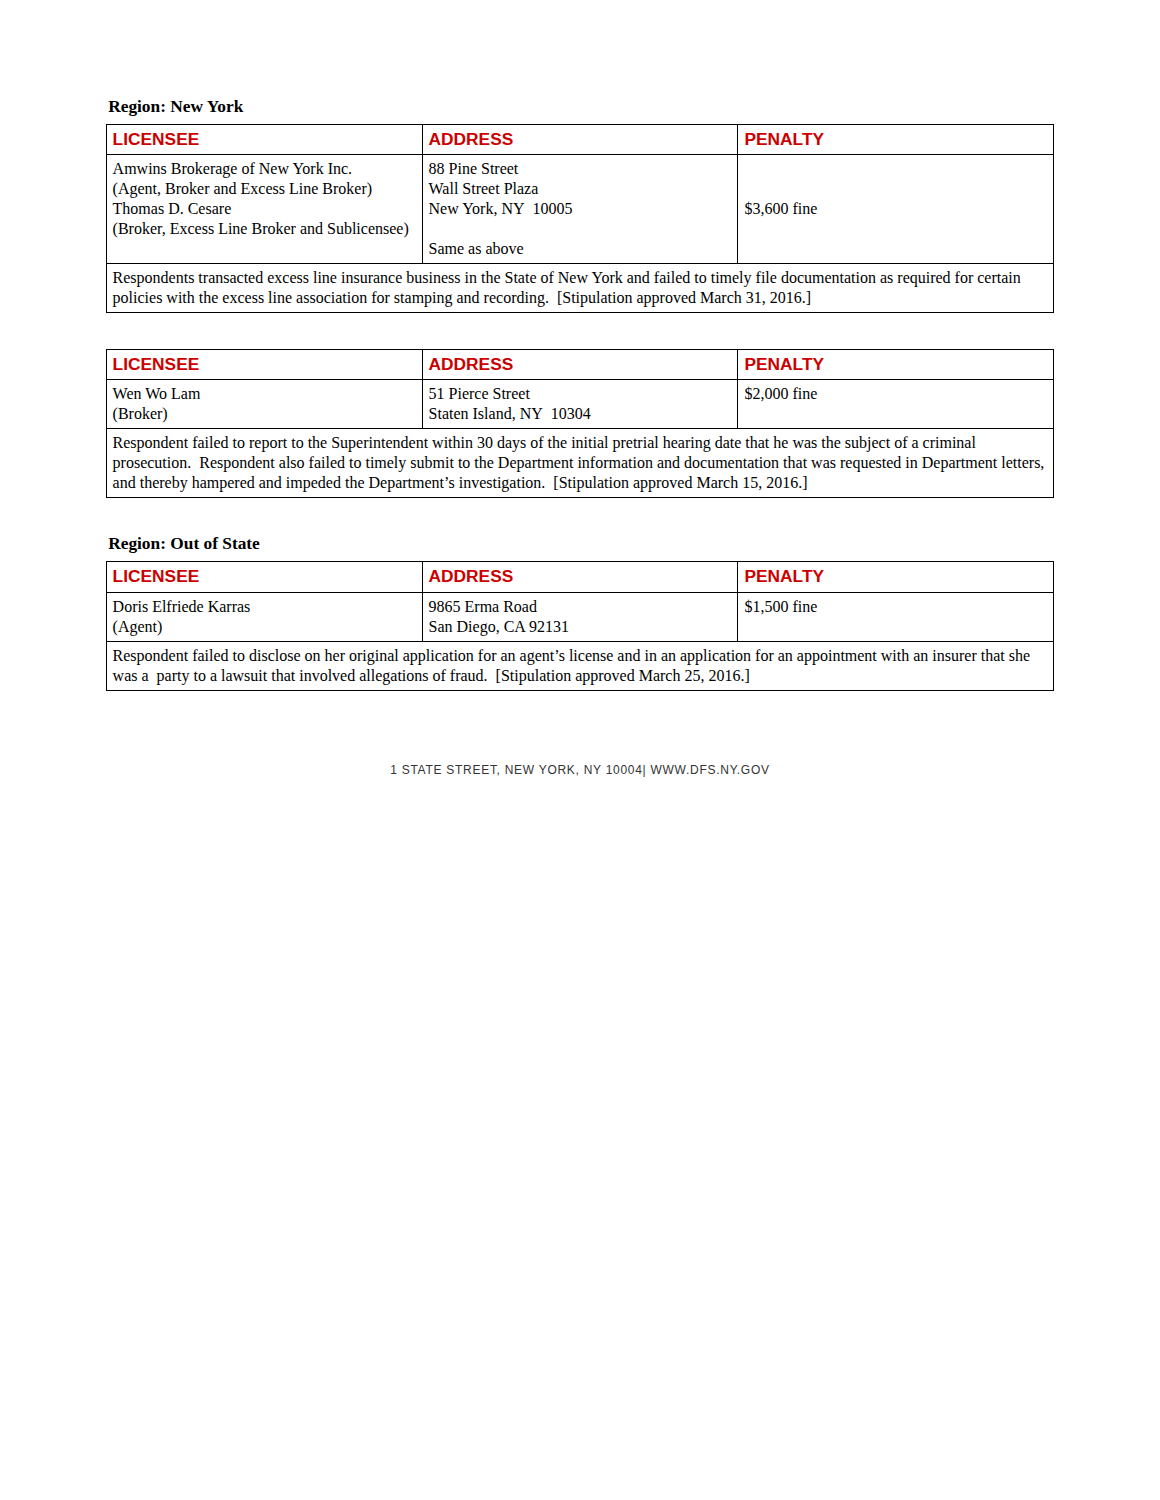Region: New York
| LICENSEE | ADDRESS | PENALTY |
| --- | --- | --- |
| Amwins Brokerage of New York Inc. (Agent, Broker and Excess Line Broker) Thomas D. Cesare (Broker, Excess Line Broker and Sublicensee) | 88 Pine Street Wall Street Plaza New York, NY 10005 Same as above | $3,600 fine |
| Respondents transacted excess line insurance business in the State of New York and failed to timely file documentation as required for certain policies with the excess line association for stamping and recording. [Stipulation approved March 31, 2016.] |
| LICENSEE | ADDRESS | PENALTY |
| --- | --- | --- |
| Wen Wo Lam (Broker) | 51 Pierce Street Staten Island, NY 10304 | $2,000 fine |
| Respondent failed to report to the Superintendent within 30 days of the initial pretrial hearing date that he was the subject of a criminal prosecution. Respondent also failed to timely submit to the Department information and documentation that was requested in Department letters, and thereby hampered and impeded the Department’s investigation. [Stipulation approved March 15, 2016.] |
Region: Out of State
| LICENSEE | ADDRESS | PENALTY |
| --- | --- | --- |
| Doris Elfriede Karras (Agent) | 9865 Erma Road San Diego, CA 92131 | $1,500 fine |
| Respondent failed to disclose on her original application for an agent’s license and in an application for an appointment with an insurer that she was a party to a lawsuit that involved allegations of fraud. [Stipulation approved March 25, 2016.] |
1 STATE STREET, NEW YORK, NY 10004| WWW.DFS.NY.GOV